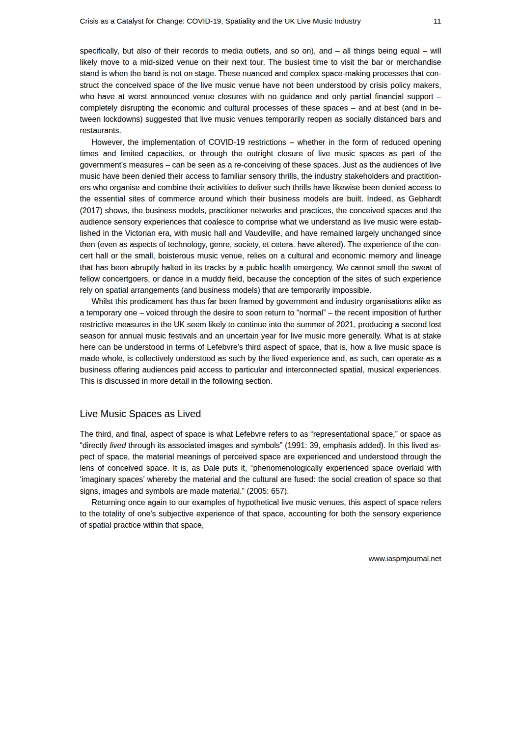Crisis as a Catalyst for Change: COVID-19, Spatiality and the UK Live Music Industry 11
specifically, but also of their records to media outlets, and so on), and – all things being equal – will likely move to a mid-sized venue on their next tour. The busiest time to visit the bar or merchandise stand is when the band is not on stage. These nuanced and complex space-making processes that construct the conceived space of the live music venue have not been understood by crisis policy makers, who have at worst announced venue closures with no guidance and only partial financial support – completely disrupting the economic and cultural processes of these spaces – and at best (and in between lockdowns) suggested that live music venues temporarily reopen as socially distanced bars and restaurants.
However, the implementation of COVID-19 restrictions – whether in the form of reduced opening times and limited capacities, or through the outright closure of live music spaces as part of the government's measures – can be seen as a re-conceiving of these spaces. Just as the audiences of live music have been denied their access to familiar sensory thrills, the industry stakeholders and practitioners who organise and combine their activities to deliver such thrills have likewise been denied access to the essential sites of commerce around which their business models are built. Indeed, as Gebhardt (2017) shows, the business models, practitioner networks and practices, the conceived spaces and the audience sensory experiences that coalesce to comprise what we understand as live music were established in the Victorian era, with music hall and Vaudeville, and have remained largely unchanged since then (even as aspects of technology, genre, society, et cetera. have altered). The experience of the concert hall or the small, boisterous music venue, relies on a cultural and economic memory and lineage that has been abruptly halted in its tracks by a public health emergency. We cannot smell the sweat of fellow concertgoers, or dance in a muddy field, because the conception of the sites of such experience rely on spatial arrangements (and business models) that are temporarily impossible.
Whilst this predicament has thus far been framed by government and industry organisations alike as a temporary one – voiced through the desire to soon return to “normal” – the recent imposition of further restrictive measures in the UK seem likely to continue into the summer of 2021, producing a second lost season for annual music festivals and an uncertain year for live music more generally. What is at stake here can be understood in terms of Lefebvre's third aspect of space, that is, how a live music space is made whole, is collectively understood as such by the lived experience and, as such, can operate as a business offering audiences paid access to particular and interconnected spatial, musical experiences. This is discussed in more detail in the following section.
Live Music Spaces as Lived
The third, and final, aspect of space is what Lefebvre refers to as “representational space,” or space as “directly lived through its associated images and symbols” (1991: 39, emphasis added). In this lived aspect of space, the material meanings of perceived space are experienced and understood through the lens of conceived space. It is, as Dale puts it, “phenomenologically experienced space overlaid with ‘imaginary spaces’ whereby the material and the cultural are fused: the social creation of space so that signs, images and symbols are made material.” (2005: 657).
Returning once again to our examples of hypothetical live music venues, this aspect of space refers to the totality of one's subjective experience of that space, accounting for both the sensory experience of spatial practice within that space,
www.iaspmjournal.net